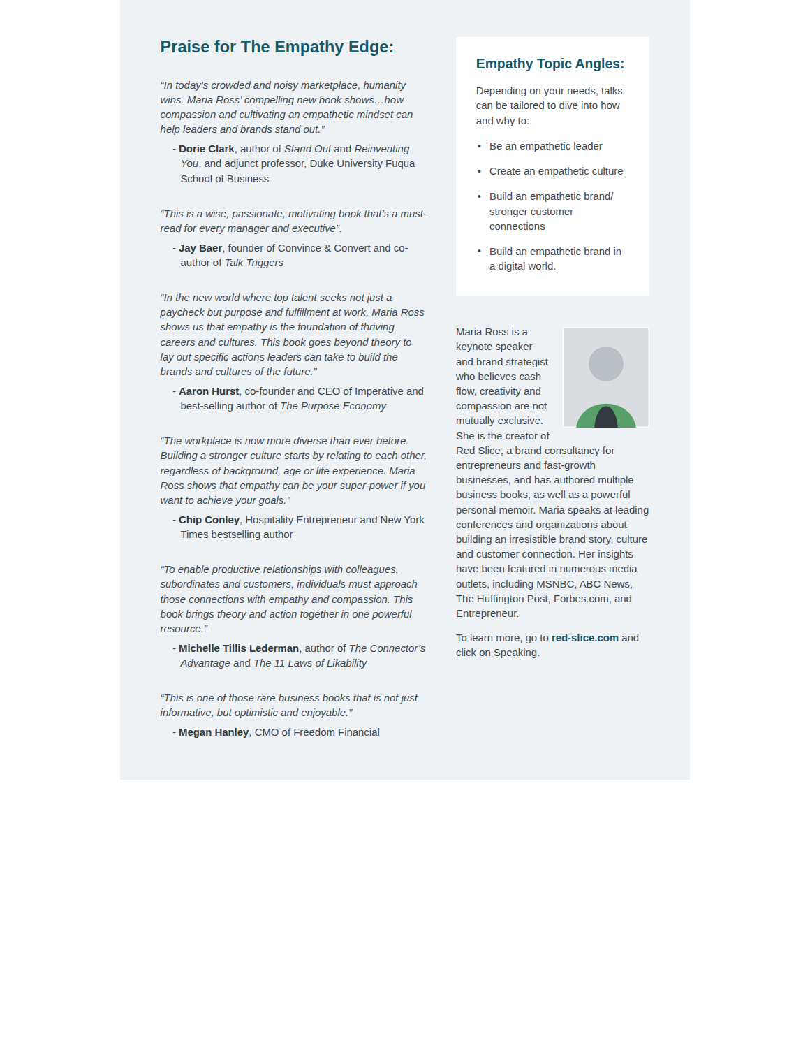Praise for The Empathy Edge:
“In today’s crowded and noisy marketplace, humanity wins. Maria Ross’ compelling new book shows…how compassion and cultivating an empathetic mindset can help leaders and brands stand out.”
- Dorie Clark, author of Stand Out and Reinventing You, and adjunct professor, Duke University Fuqua School of Business
“This is a wise, passionate, motivating book that’s a must-read for every manager and executive”.
- Jay Baer, founder of Convince & Convert and co-author of Talk Triggers
“In the new world where top talent seeks not just a paycheck but purpose and fulfillment at work, Maria Ross shows us that empathy is the foundation of thriving careers and cultures. This book goes beyond theory to lay out specific actions leaders can take to build the brands and cultures of the future.”
- Aaron Hurst, co-founder and CEO of Imperative and best-selling author of The Purpose Economy
“The workplace is now more diverse than ever before. Building a stronger culture starts by relating to each other, regardless of background, age or life experience. Maria Ross shows that empathy can be your super-power if you want to achieve your goals.”
- Chip Conley, Hospitality Entrepreneur and New York Times bestselling author
“To enable productive relationships with colleagues, subordinates and customers, individuals must approach those connections with empathy and compassion. This book brings theory and action together in one powerful resource.”
- Michelle Tillis Lederman, author of The Connector’s Advantage and The 11 Laws of Likability
“This is one of those rare business books that is not just informative, but optimistic and enjoyable.”
- Megan Hanley, CMO of Freedom Financial
Empathy Topic Angles:
Depending on your needs, talks can be tailored to dive into how and why to:
Be an empathetic leader
Create an empathetic culture
Build an empathetic brand/ stronger customer connections
Build an empathetic brand in a digital world.
Maria Ross is a keynote speaker and brand strategist who believes cash flow, creativity and compassion are not mutually exclusive. She is the creator of Red Slice, a brand consultancy for entrepreneurs and fast-growth businesses, and has authored multiple business books, as well as a powerful personal memoir. Maria speaks at leading conferences and organizations about building an irresistible brand story, culture and customer connection. Her insights have been featured in numerous media outlets, including MSNBC, ABC News, The Huffington Post, Forbes.com, and Entrepreneur.
To learn more, go to red-slice.com and click on Speaking.